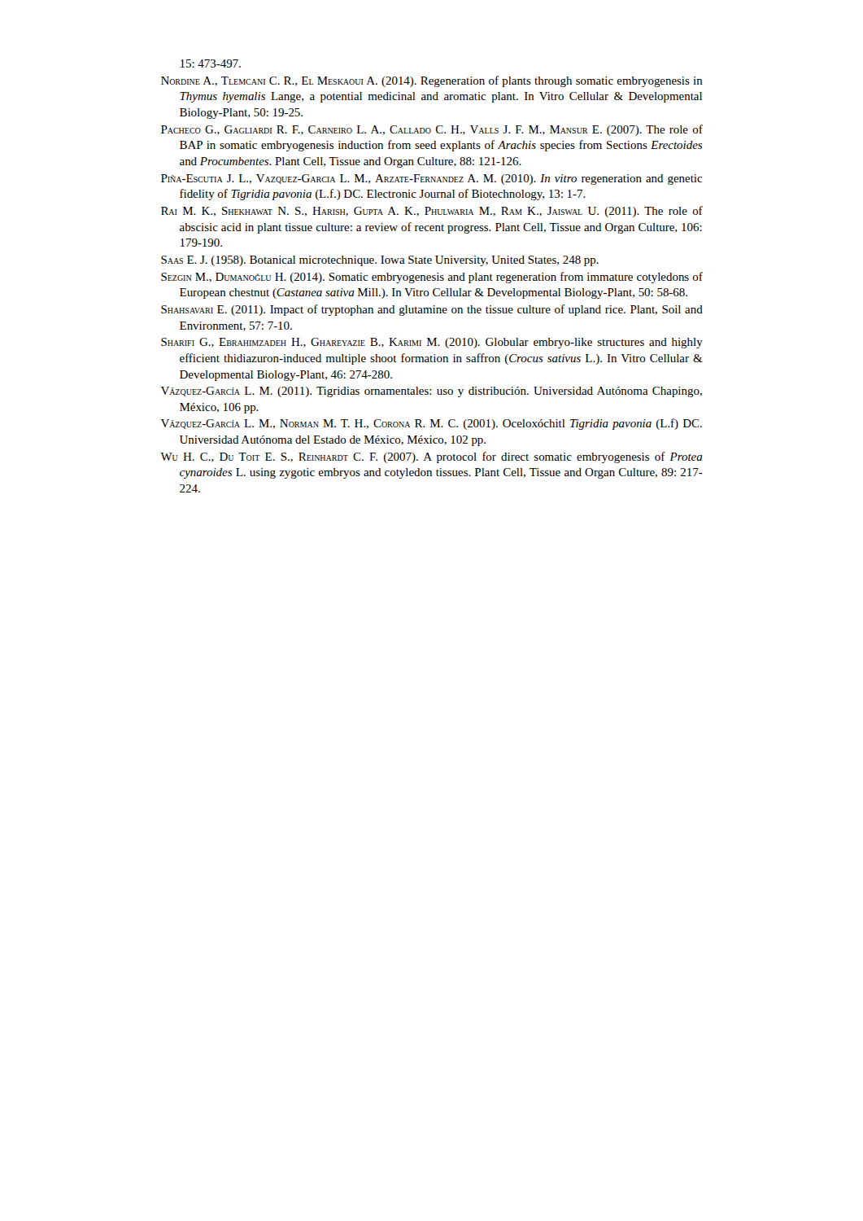15: 473-497.
Nordine A., Tlemcani C. R., El Meskaoui A. (2014). Regeneration of plants through somatic embryogenesis in Thymus hyemalis Lange, a potential medicinal and aromatic plant. In Vitro Cellular & Developmental Biology-Plant, 50: 19-25.
Pacheco G., Gagliardi R. F., Carneiro L. A., Callado C. H., Valls J. F. M., Mansur E. (2007). The role of BAP in somatic embryogenesis induction from seed explants of Arachis species from Sections Erectoides and Procumbentes. Plant Cell, Tissue and Organ Culture, 88: 121-126.
Piña-Escutia J. L., Vazquez-Garcia L. M., Arzate-Fernandez A. M. (2010). In vitro regeneration and genetic fidelity of Tigridia pavonia (L.f.) DC. Electronic Journal of Biotechnology, 13: 1-7.
Rai M. K., Shekhawat N. S., Harish, Gupta A. K., Phulwaria M., Ram K., Jaiswal U. (2011). The role of abscisic acid in plant tissue culture: a review of recent progress. Plant Cell, Tissue and Organ Culture, 106: 179-190.
Saas E. J. (1958). Botanical microtechnique. Iowa State University, United States, 248 pp.
Sezgin M., Dumanoğlu H. (2014). Somatic embryogenesis and plant regeneration from immature cotyledons of European chestnut (Castanea sativa Mill.). In Vitro Cellular & Developmental Biology-Plant, 50: 58-68.
Shahsavari E. (2011). Impact of tryptophan and glutamine on the tissue culture of upland rice. Plant, Soil and Environment, 57: 7-10.
Sharifi G., Ebrahimzadeh H., Ghareyazie B., Karimi M. (2010). Globular embryo-like structures and highly efficient thidiazuron-induced multiple shoot formation in saffron (Crocus sativus L.). In Vitro Cellular & Developmental Biology-Plant, 46: 274-280.
Vázquez-García L. M. (2011). Tigridias ornamentales: uso y distribución. Universidad Autónoma Chapingo, México, 106 pp.
Vázquez-García L. M., Norman M. T. H., Corona R. M. C. (2001). Oceloxóchitl Tigridia pavonia (L.f) DC. Universidad Autónoma del Estado de México, México, 102 pp.
Wu H. C., Du Toit E. S., Reinhardt C. F. (2007). A protocol for direct somatic embryogenesis of Protea cynaroides L. using zygotic embryos and cotyledon tissues. Plant Cell, Tissue and Organ Culture, 89: 217-224.